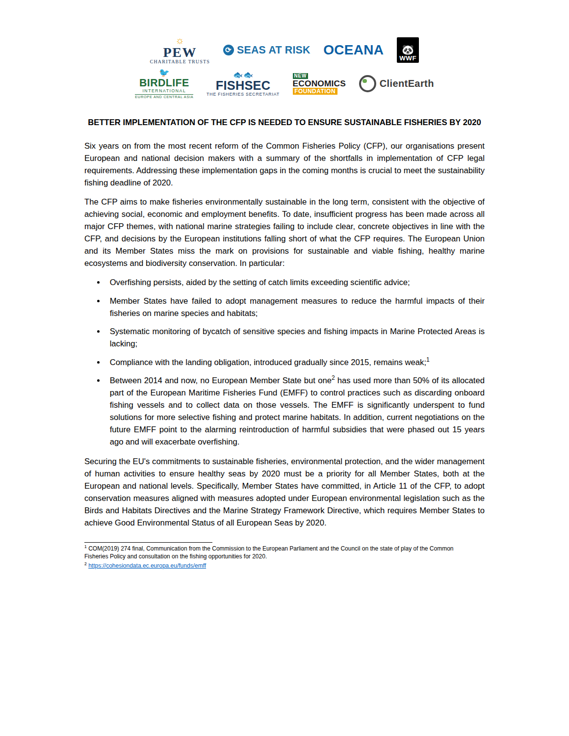☼ PEW CHARITABLE TRUSTS
⟳ SEAS AT RISK
OCEANA
🐼 WWF
🐦 BIRDLIFE INTERNATIONAL EUROPE AND CENTRAL ASIA
🐟🐟 FISHSEC THE FISHERIES SECRETARIAT
NEW ECONOMICS FOUNDATION
ClientEarth
BETTER IMPLEMENTATION OF THE CFP IS NEEDED TO ENSURE SUSTAINABLE FISHERIES BY 2020
Six years on from the most recent reform of the Common Fisheries Policy (CFP), our organisations present European and national decision makers with a summary of the shortfalls in implementation of CFP legal requirements. Addressing these implementation gaps in the coming months is crucial to meet the sustainability fishing deadline of 2020.
The CFP aims to make fisheries environmentally sustainable in the long term, consistent with the objective of achieving social, economic and employment benefits. To date, insufficient progress has been made across all major CFP themes, with national marine strategies failing to include clear, concrete objectives in line with the CFP, and decisions by the European institutions falling short of what the CFP requires. The European Union and its Member States miss the mark on provisions for sustainable and viable fishing, healthy marine ecosystems and biodiversity conservation. In particular:
Overfishing persists, aided by the setting of catch limits exceeding scientific advice;
Member States have failed to adopt management measures to reduce the harmful impacts of their fisheries on marine species and habitats;
Systematic monitoring of bycatch of sensitive species and fishing impacts in Marine Protected Areas is lacking;
Compliance with the landing obligation, introduced gradually since 2015, remains weak;1
Between 2014 and now, no European Member State but one2 has used more than 50% of its allocated part of the European Maritime Fisheries Fund (EMFF) to control practices such as discarding onboard fishing vessels and to collect data on those vessels. The EMFF is significantly underspent to fund solutions for more selective fishing and protect marine habitats. In addition, current negotiations on the future EMFF point to the alarming reintroduction of harmful subsidies that were phased out 15 years ago and will exacerbate overfishing.
Securing the EU's commitments to sustainable fisheries, environmental protection, and the wider management of human activities to ensure healthy seas by 2020 must be a priority for all Member States, both at the European and national levels. Specifically, Member States have committed, in Article 11 of the CFP, to adopt conservation measures aligned with measures adopted under European environmental legislation such as the Birds and Habitats Directives and the Marine Strategy Framework Directive, which requires Member States to achieve Good Environmental Status of all European Seas by 2020.
1 COM(2019) 274 final, Communication from the Commission to the European Parliament and the Council on the state of play of the Common Fisheries Policy and consultation on the fishing opportunities for 2020.
2 https://cohesiondata.ec.europa.eu/funds/emff